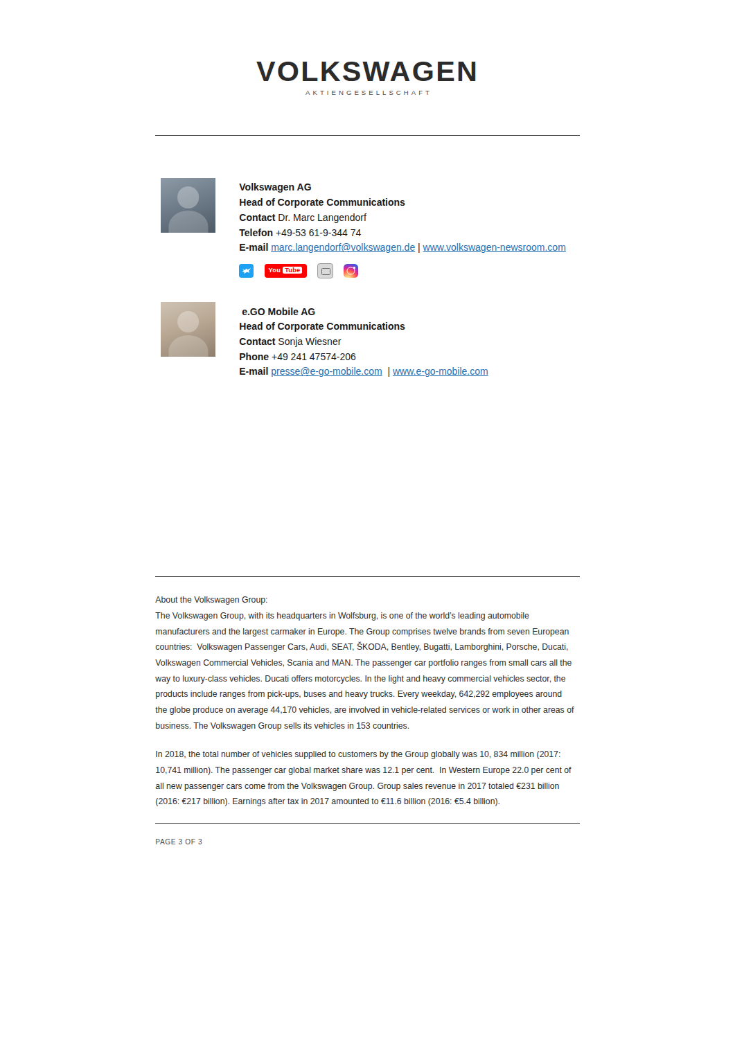VOLKSWAGEN
AKTIENGESELLSCHAFT
Volkswagen AG
Head of Corporate Communications
Contact Dr. Marc Langendorf
Telefon +49-53 61-9-344 74
E-mail marc.langendorf@volkswagen.de | www.volkswagen-newsroom.com
YouTube
e.GO Mobile AG
Head of Corporate Communications
Contact Sonja Wiesner
Phone +49 241 47574-206
E-mail presse@e-go-mobile.com | www.e-go-mobile.com
About the Volkswagen Group:
The Volkswagen Group, with its headquarters in Wolfsburg, is one of the world’s leading automobile manufacturers and the largest carmaker in Europe. The Group comprises twelve brands from seven European countries: Volkswagen Passenger Cars, Audi, SEAT, ŠKODA, Bentley, Bugatti, Lamborghini, Porsche, Ducati, Volkswagen Commercial Vehicles, Scania and MAN. The passenger car portfolio ranges from small cars all the way to luxury-class vehicles. Ducati offers motorcycles. In the light and heavy commercial vehicles sector, the products include ranges from pick-ups, buses and heavy trucks. Every weekday, 642,292 employees around the globe produce on average 44,170 vehicles, are involved in vehicle-related services or work in other areas of business. The Volkswagen Group sells its vehicles in 153 countries.
In 2018, the total number of vehicles supplied to customers by the Group globally was 10, 834 million (2017: 10,741 million). The passenger car global market share was 12.1 per cent. In Western Europe 22.0 per cent of all new passenger cars come from the Volkswagen Group. Group sales revenue in 2017 totaled €231 billion (2016: €217 billion). Earnings after tax in 2017 amounted to €11.6 billion (2016: €5.4 billion).
PAGE 3 OF 3